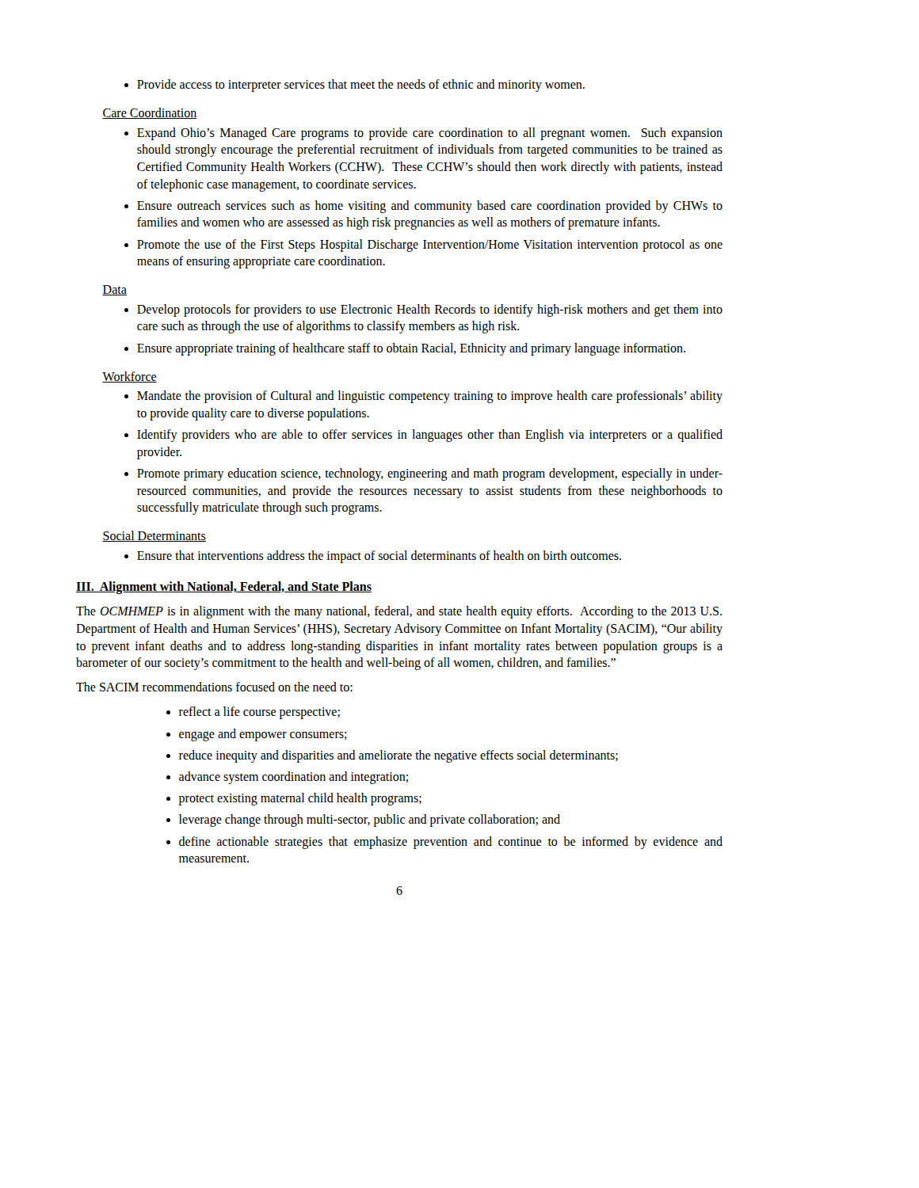Provide access to interpreter services that meet the needs of ethnic and minority women.
Care Coordination
Expand Ohio’s Managed Care programs to provide care coordination to all pregnant women. Such expansion should strongly encourage the preferential recruitment of individuals from targeted communities to be trained as Certified Community Health Workers (CCHW). These CCHW’s should then work directly with patients, instead of telephonic case management, to coordinate services.
Ensure outreach services such as home visiting and community based care coordination provided by CHWs to families and women who are assessed as high risk pregnancies as well as mothers of premature infants.
Promote the use of the First Steps Hospital Discharge Intervention/Home Visitation intervention protocol as one means of ensuring appropriate care coordination.
Data
Develop protocols for providers to use Electronic Health Records to identify high-risk mothers and get them into care such as through the use of algorithms to classify members as high risk.
Ensure appropriate training of healthcare staff to obtain Racial, Ethnicity and primary language information.
Workforce
Mandate the provision of Cultural and linguistic competency training to improve health care professionals’ ability to provide quality care to diverse populations.
Identify providers who are able to offer services in languages other than English via interpreters or a qualified provider.
Promote primary education science, technology, engineering and math program development, especially in under-resourced communities, and provide the resources necessary to assist students from these neighborhoods to successfully matriculate through such programs.
Social Determinants
Ensure that interventions address the impact of social determinants of health on birth outcomes.
III. Alignment with National, Federal, and State Plans
The OCMHMEP is in alignment with the many national, federal, and state health equity efforts. According to the 2013 U.S. Department of Health and Human Services’ (HHS), Secretary Advisory Committee on Infant Mortality (SACIM), “Our ability to prevent infant deaths and to address long-standing disparities in infant mortality rates between population groups is a barometer of our society’s commitment to the health and well-being of all women, children, and families.”
The SACIM recommendations focused on the need to:
reflect a life course perspective;
engage and empower consumers;
reduce inequity and disparities and ameliorate the negative effects social determinants;
advance system coordination and integration;
protect existing maternal child health programs;
leverage change through multi-sector, public and private collaboration; and
define actionable strategies that emphasize prevention and continue to be informed by evidence and measurement.
6